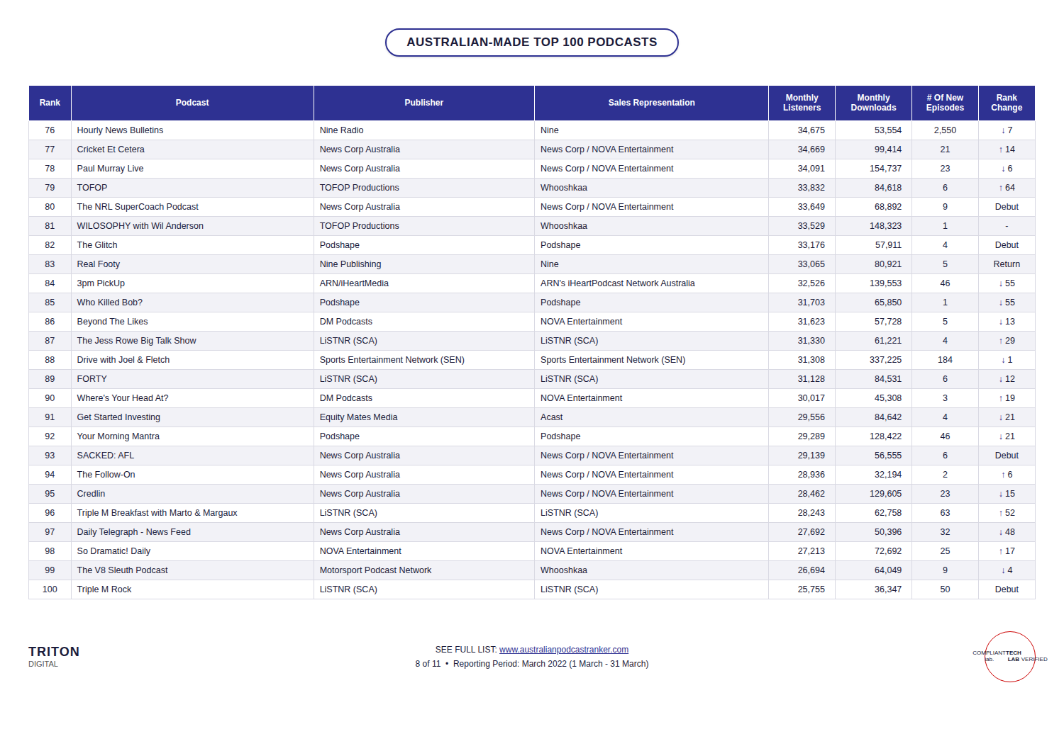AUSTRALIAN-MADE TOP 100 PODCASTS
| Rank | Podcast | Publisher | Sales Representation | Monthly Listeners | Monthly Downloads | # Of New Episodes | Rank Change |
| --- | --- | --- | --- | --- | --- | --- | --- |
| 76 | Hourly News Bulletins | Nine Radio | Nine | 34,675 | 53,554 | 2,550 | 7 |
| 77 | Cricket Et Cetera | News Corp Australia | News Corp / NOVA Entertainment | 34,669 | 99,414 | 21 | 14 |
| 78 | Paul Murray Live | News Corp Australia | News Corp / NOVA Entertainment | 34,091 | 154,737 | 23 | 6 |
| 79 | TOFOP | TOFOP Productions | Whooshkaa | 33,832 | 84,618 | 6 | 64 |
| 80 | The NRL SuperCoach Podcast | News Corp Australia | News Corp / NOVA Entertainment | 33,649 | 68,892 | 9 | Debut |
| 81 | WILOSOPHY with Wil Anderson | TOFOP Productions | Whooshkaa | 33,529 | 148,323 | 1 | - |
| 82 | The Glitch | Podshape | Podshape | 33,176 | 57,911 | 4 | Debut |
| 83 | Real Footy | Nine Publishing | Nine | 33,065 | 80,921 | 5 | Return |
| 84 | 3pm PickUp | ARN/iHeartMedia | ARN's iHeartPodcast Network Australia | 32,526 | 139,553 | 46 | 55 |
| 85 | Who Killed Bob? | Podshape | Podshape | 31,703 | 65,850 | 1 | 55 |
| 86 | Beyond The Likes | DM Podcasts | NOVA Entertainment | 31,623 | 57,728 | 5 | 13 |
| 87 | The Jess Rowe Big Talk Show | LiSTNR (SCA) | LiSTNR (SCA) | 31,330 | 61,221 | 4 | 29 |
| 88 | Drive with Joel & Fletch | Sports Entertainment Network (SEN) | Sports Entertainment Network (SEN) | 31,308 | 337,225 | 184 | 1 |
| 89 | FORTY | LiSTNR (SCA) | LiSTNR (SCA) | 31,128 | 84,531 | 6 | 12 |
| 90 | Where's Your Head At? | DM Podcasts | NOVA Entertainment | 30,017 | 45,308 | 3 | 19 |
| 91 | Get Started Investing | Equity Mates Media | Acast | 29,556 | 84,642 | 4 | 21 |
| 92 | Your Morning Mantra | Podshape | Podshape | 29,289 | 128,422 | 46 | 21 |
| 93 | SACKED: AFL | News Corp Australia | News Corp / NOVA Entertainment | 29,139 | 56,555 | 6 | Debut |
| 94 | The Follow-On | News Corp Australia | News Corp / NOVA Entertainment | 28,936 | 32,194 | 2 | 6 |
| 95 | Credlin | News Corp Australia | News Corp / NOVA Entertainment | 28,462 | 129,605 | 23 | 15 |
| 96 | Triple M Breakfast with Marto & Margaux | LiSTNR (SCA) | LiSTNR (SCA) | 28,243 | 62,758 | 63 | 52 |
| 97 | Daily Telegraph - News Feed | News Corp Australia | News Corp / NOVA Entertainment | 27,692 | 50,396 | 32 | 48 |
| 98 | So Dramatic! Daily | NOVA Entertainment | NOVA Entertainment | 27,213 | 72,692 | 25 | 17 |
| 99 | The V8 Sleuth Podcast | Motorsport Podcast Network | Whooshkaa | 26,694 | 64,049 | 9 | 4 |
| 100 | Triple M Rock | LiSTNR (SCA) | LiSTNR (SCA) | 25,755 | 36,347 | 50 | Debut |
TRITON
DIGITAL
SEE FULL LIST: www.australianpodcastranker.com
8 of 11 • Reporting Period: March 2022 (1 March - 31 March)
COMPLIANT
iab.TECH LAB
VERIFIED